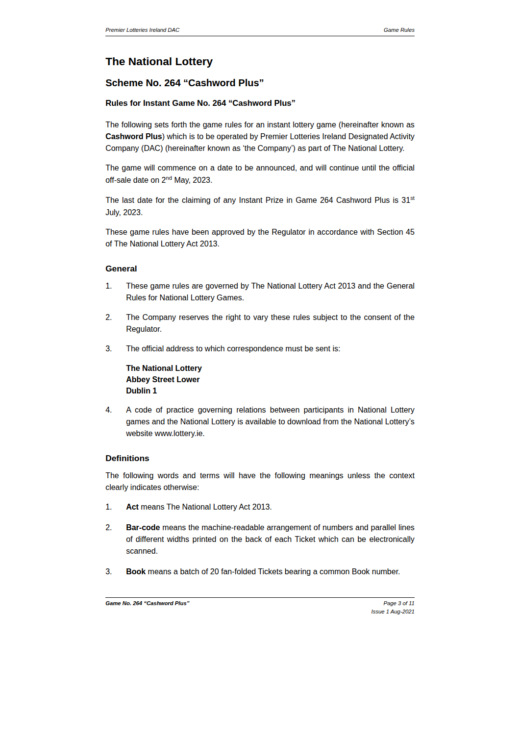Premier Lotteries Ireland DAC Game Rules
The National Lottery
Scheme No. 264 “Cashword Plus”
Rules for Instant Game No. 264 “Cashword Plus”
The following sets forth the game rules for an instant lottery game (hereinafter known as Cashword Plus) which is to be operated by Premier Lotteries Ireland Designated Activity Company (DAC) (hereinafter known as ‘the Company’) as part of The National Lottery.
The game will commence on a date to be announced, and will continue until the official off-sale date on 2nd May, 2023.
The last date for the claiming of any Instant Prize in Game 264 Cashword Plus is 31st July, 2023.
These game rules have been approved by the Regulator in accordance with Section 45 of The National Lottery Act 2013.
General
These game rules are governed by The National Lottery Act 2013 and the General Rules for National Lottery Games.
The Company reserves the right to vary these rules subject to the consent of the Regulator.
The official address to which correspondence must be sent is:
The National Lottery
Abbey Street Lower
Dublin 1
A code of practice governing relations between participants in National Lottery games and the National Lottery is available to download from the National Lottery’s website www.lottery.ie.
Definitions
The following words and terms will have the following meanings unless the context clearly indicates otherwise:
Act means The National Lottery Act 2013.
Bar-code means the machine-readable arrangement of numbers and parallel lines of different widths printed on the back of each Ticket which can be electronically scanned.
Book means a batch of 20 fan-folded Tickets bearing a common Book number.
Game No. 264 “Cashword Plus” Page 3 of 11
Issue 1 Aug-2021